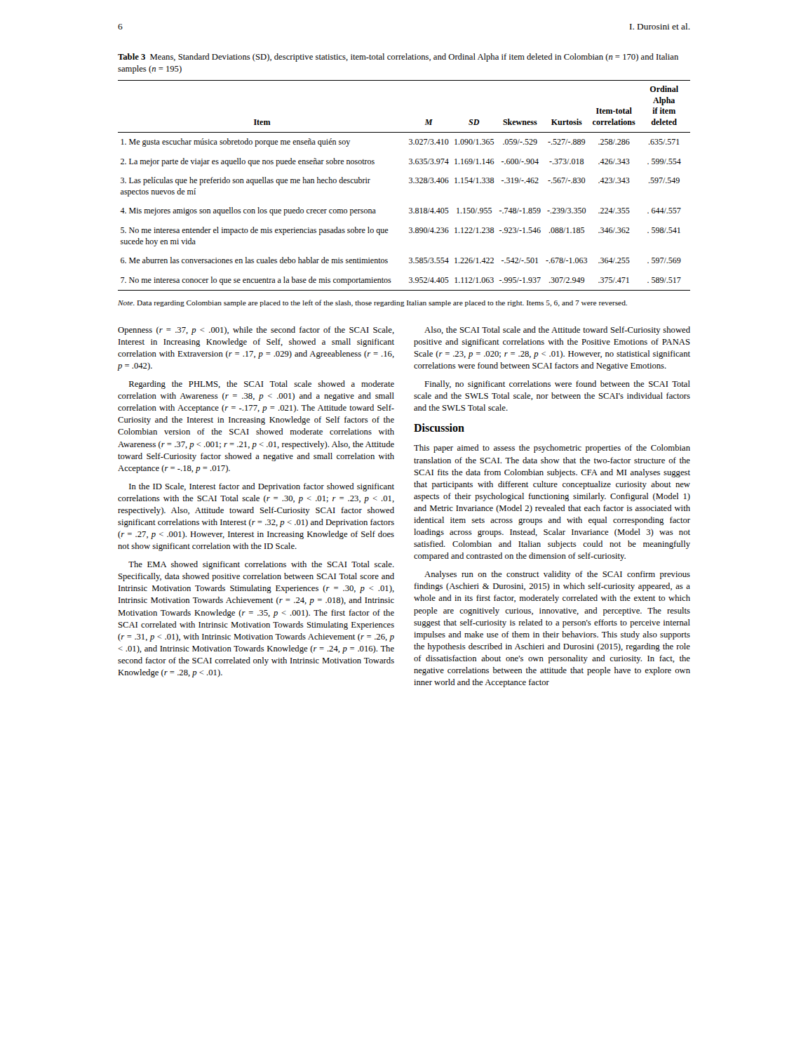6 I. Durosini et al.
Table 3 Means, Standard Deviations (SD), descriptive statistics, item-total correlations, and Ordinal Alpha if item deleted in Colombian (n = 170) and Italian samples (n = 195)
| Item | M | SD | Skewness | Kurtosis | Item-total correlations | Ordinal Alpha if item deleted |
| --- | --- | --- | --- | --- | --- | --- |
| 1. Me gusta escuchar música sobretodo porque me enseña quién soy | 3.027/3.410 | 1.090/1.365 | .059/-.529 | -.527/-.889 | .258/.286 | .635/.571 |
| 2. La mejor parte de viajar es aquello que nos puede enseñar sobre nosotros | 3.635/3.974 | 1.169/1.146 | -.600/-.904 | -.373/.018 | .426/.343 | . 599/.554 |
| 3. Las películas que he preferido son aquellas que me han hecho descubrir aspectos nuevos de mí | 3.328/3.406 | 1.154/1.338 | -.319/-.462 | -.567/-.830 | .423/.343 | .597/.549 |
| 4. Mis mejores amigos son aquellos con los que puedo crecer como persona | 3.818/4.405 | 1.150/.955 | -.748/-1.859 | -.239/3.350 | .224/.355 | . 644/.557 |
| 5. No me interesa entender el impacto de mis experiencias pasadas sobre lo que sucede hoy en mi vida | 3.890/4.236 | 1.122/1.238 | -.923/-1.546 | .088/1.185 | .346/.362 | . 598/.541 |
| 6. Me aburren las conversaciones en las cuales debo hablar de mis sentimientos | 3.585/3.554 | 1.226/1.422 | -.542/-.501 | -.678/-1.063 | .364/.255 | . 597/.569 |
| 7. No me interesa conocer lo que se encuentra a la base de mis comportamientos | 3.952/4.405 | 1.112/1.063 | -.995/-1.937 | .307/2.949 | .375/.471 | . 589/.517 |
Note. Data regarding Colombian sample are placed to the left of the slash, those regarding Italian sample are placed to the right. Items 5, 6, and 7 were reversed.
Openness (r = .37, p < .001), while the second factor of the SCAI Scale, Interest in Increasing Knowledge of Self, showed a small significant correlation with Extraversion (r = .17, p = .029) and Agreeableness (r = .16, p = .042).
Regarding the PHLMS, the SCAI Total scale showed a moderate correlation with Awareness (r = .38, p < .001) and a negative and small correlation with Acceptance (r = -.177, p = .021). The Attitude toward Self-Curiosity and the Interest in Increasing Knowledge of Self factors of the Colombian version of the SCAI showed moderate correlations with Awareness (r = .37, p < .001; r = .21, p < .01, respectively). Also, the Attitude toward Self-Curiosity factor showed a negative and small correlation with Acceptance (r = -.18, p = .017).
In the ID Scale, Interest factor and Deprivation factor showed significant correlations with the SCAI Total scale (r = .30, p < .01; r = .23, p < .01, respectively). Also, Attitude toward Self-Curiosity SCAI factor showed significant correlations with Interest (r = .32, p < .01) and Deprivation factors (r = .27, p < .001). However, Interest in Increasing Knowledge of Self does not show significant correlation with the ID Scale.
The EMA showed significant correlations with the SCAI Total scale. Specifically, data showed positive correlation between SCAI Total score and Intrinsic Motivation Towards Stimulating Experiences (r = .30, p < .01), Intrinsic Motivation Towards Achievement (r = .24, p = .018), and Intrinsic Motivation Towards Knowledge (r = .35, p < .001). The first factor of the SCAI correlated with Intrinsic Motivation Towards Stimulating Experiences (r = .31, p < .01), with Intrinsic Motivation Towards Achievement (r = .26, p < .01), and Intrinsic Motivation Towards Knowledge (r = .24, p = .016). The second factor of the SCAI correlated only with Intrinsic Motivation Towards Knowledge (r = .28, p < .01).
Also, the SCAI Total scale and the Attitude toward Self-Curiosity showed positive and significant correlations with the Positive Emotions of PANAS Scale (r = .23, p = .020; r = .28, p < .01). However, no statistical significant correlations were found between SCAI factors and Negative Emotions.
Finally, no significant correlations were found between the SCAI Total scale and the SWLS Total scale, nor between the SCAI's individual factors and the SWLS Total scale.
Discussion
This paper aimed to assess the psychometric properties of the Colombian translation of the SCAI. The data show that the two-factor structure of the SCAI fits the data from Colombian subjects. CFA and MI analyses suggest that participants with different culture conceptualize curiosity about new aspects of their psychological functioning similarly. Configural (Model 1) and Metric Invariance (Model 2) revealed that each factor is associated with identical item sets across groups and with equal corresponding factor loadings across groups. Instead, Scalar Invariance (Model 3) was not satisfied. Colombian and Italian subjects could not be meaningfully compared and contrasted on the dimension of self-curiosity.
Analyses run on the construct validity of the SCAI confirm previous findings (Aschieri & Durosini, 2015) in which self-curiosity appeared, as a whole and in its first factor, moderately correlated with the extent to which people are cognitively curious, innovative, and perceptive. The results suggest that self-curiosity is related to a person's efforts to perceive internal impulses and make use of them in their behaviors. This study also supports the hypothesis described in Aschieri and Durosini (2015), regarding the role of dissatisfaction about one's own personality and curiosity. In fact, the negative correlations between the attitude that people have to explore own inner world and the Acceptance factor